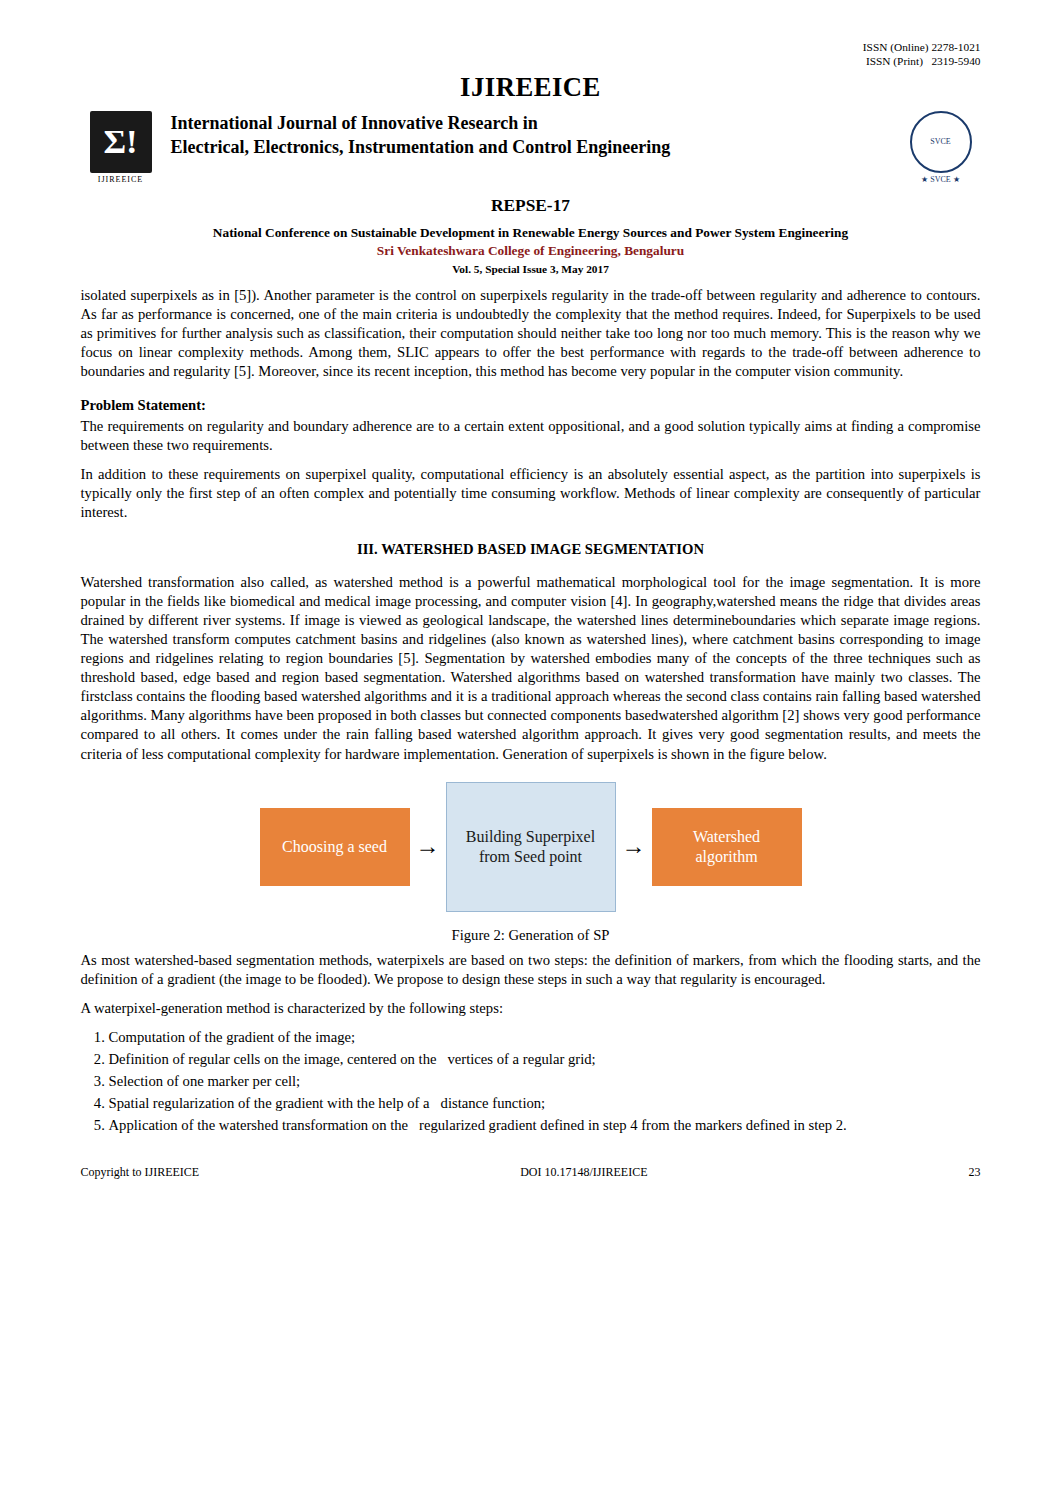ISSN (Online) 2278-1021
ISSN (Print) 2319-5940
IJIREEICE
Σ!
IJIREEICE
International Journal of Innovative Research in
Electrical, Electronics, Instrumentation and Control Engineering
SVCE
★ SVCE ★
REPSE-17
National Conference on Sustainable Development in Renewable Energy Sources and Power System Engineering
Sri Venkateshwara College of Engineering, Bengaluru
Vol. 5, Special Issue 3, May 2017
isolated superpixels as in [5]). Another parameter is the control on superpixels regularity in the trade-off between regularity and adherence to contours. As far as performance is concerned, one of the main criteria is undoubtedly the complexity that the method requires. Indeed, for Superpixels to be used as primitives for further analysis such as classification, their computation should neither take too long nor too much memory. This is the reason why we focus on linear complexity methods. Among them, SLIC appears to offer the best performance with regards to the trade-off between adherence to boundaries and regularity [5]. Moreover, since its recent inception, this method has become very popular in the computer vision community.
Problem Statement:
The requirements on regularity and boundary adherence are to a certain extent oppositional, and a good solution typically aims at finding a compromise between these two requirements.
In addition to these requirements on superpixel quality, computational efficiency is an absolutely essential aspect, as the partition into superpixels is typically only the first step of an often complex and potentially time consuming workflow. Methods of linear complexity are consequently of particular interest.
III. Watershed Based Image Segmentation
Watershed transformation also called, as watershed method is a powerful mathematical morphological tool for the image segmentation. It is more popular in the fields like biomedical and medical image processing, and computer vision [4]. In geography,watershed means the ridge that divides areas drained by different river systems. If image is viewed as geological landscape, the watershed lines determineboundaries which separate image regions. The watershed transform computes catchment basins and ridgelines (also known as watershed lines), where catchment basins corresponding to image regions and ridgelines relating to region boundaries [5]. Segmentation by watershed embodies many of the concepts of the three techniques such as threshold based, edge based and region based segmentation. Watershed algorithms based on watershed transformation have mainly two classes. The firstclass contains the flooding based watershed algorithms and it is a traditional approach whereas the second class contains rain falling based watershed algorithms. Many algorithms have been proposed in both classes but connected components basedwatershed algorithm [2] shows very good performance compared to all others. It comes under the rain falling based watershed algorithm approach. It gives very good segmentation results, and meets the criteria of less computational complexity for hardware implementation. Generation of superpixels is shown in the figure below.
Choosing a seed
→
Building Superpixel
from Seed point
→
Watershed
algorithm
Figure 2: Generation of SP
As most watershed-based segmentation methods, waterpixels are based on two steps: the definition of markers, from which the flooding starts, and the definition of a gradient (the image to be flooded). We propose to design these steps in such a way that regularity is encouraged.
A waterpixel-generation method is characterized by the following steps:
Computation of the gradient of the image;
Definition of regular cells on the image, centered on the vertices of a regular grid;
Selection of one marker per cell;
Spatial regularization of the gradient with the help of a distance function;
Application of the watershed transformation on the regularized gradient defined in step 4 from the markers defined in step 2.
Copyright to IJIREEICE
DOI 10.17148/IJIREEICE
23